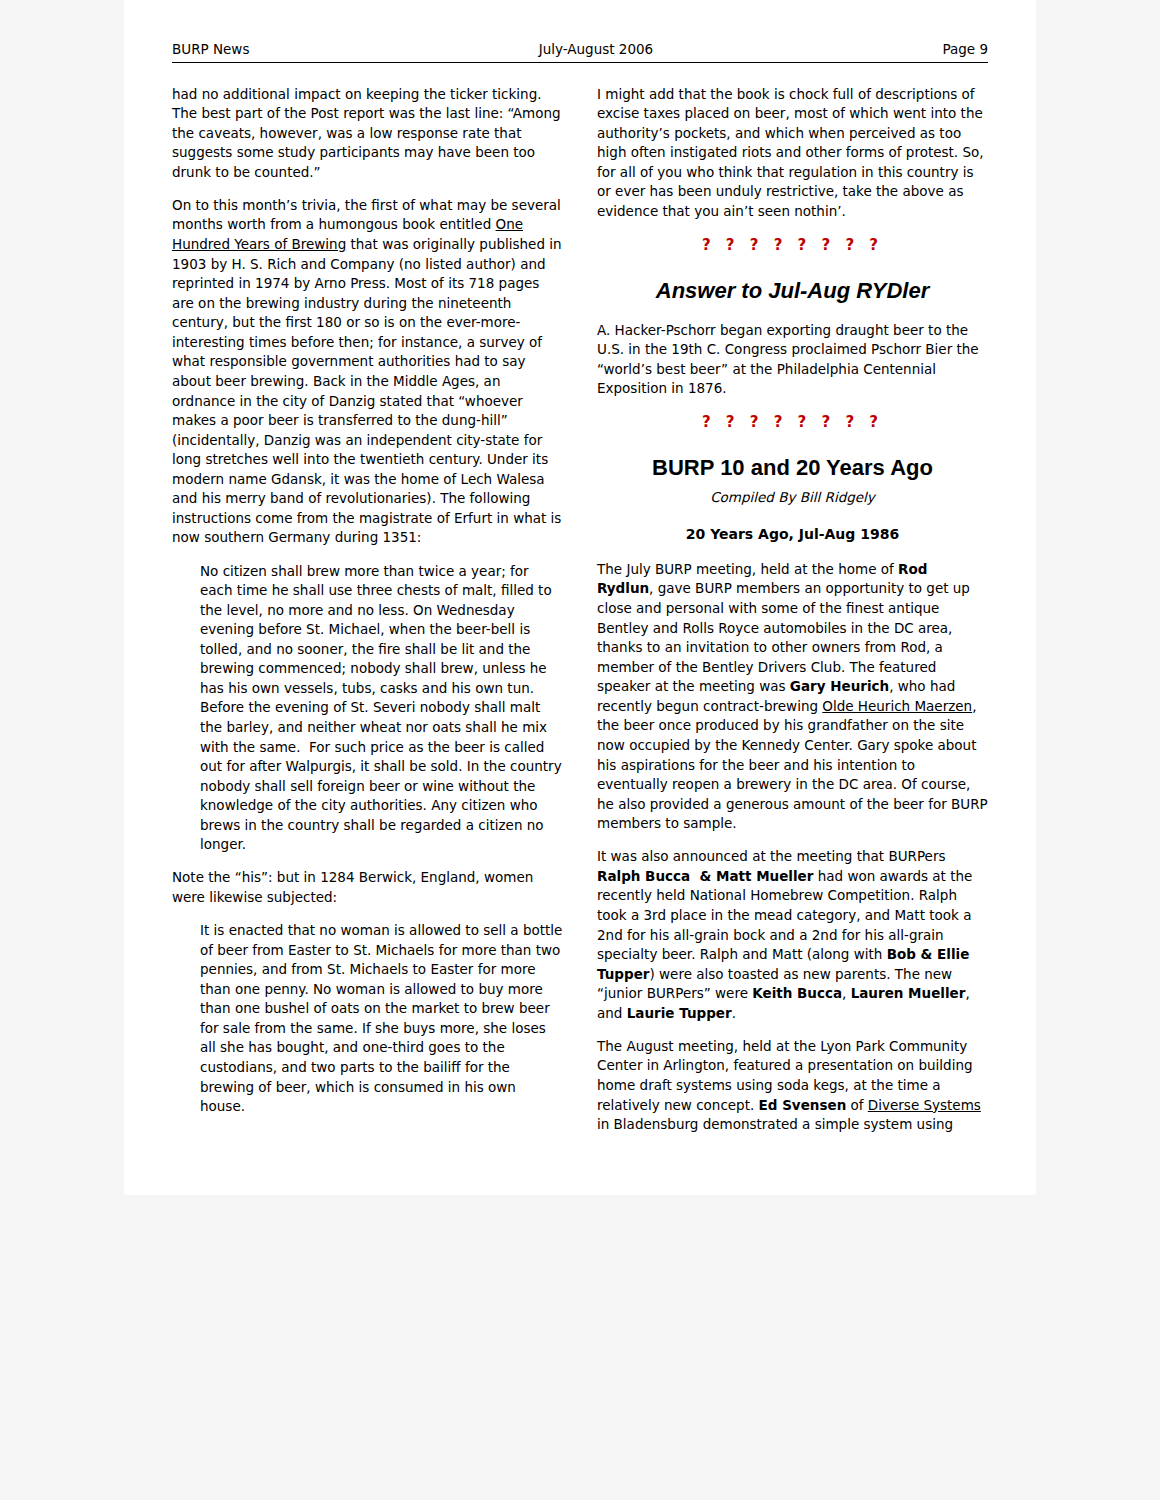BURP News July-August 2006 Page 9
had no additional impact on keeping the ticker ticking. The best part of the Post report was the last line: “Among the caveats, however, was a low response rate that suggests some study participants may have been too drunk to be counted.”
On to this month’s trivia, the first of what may be several months worth from a humongous book entitled One Hundred Years of Brewing that was originally published in 1903 by H. S. Rich and Company (no listed author) and reprinted in 1974 by Arno Press. Most of its 718 pages are on the brewing industry during the nineteenth century, but the first 180 or so is on the ever-more-interesting times before then; for instance, a survey of what responsible government authorities had to say about beer brewing. Back in the Middle Ages, an ordnance in the city of Danzig stated that “whoever makes a poor beer is transferred to the dung-hill” (incidentally, Danzig was an independent city-state for long stretches well into the twentieth century. Under its modern name Gdansk, it was the home of Lech Walesa and his merry band of revolutionaries). The following instructions come from the magistrate of Erfurt in what is now southern Germany during 1351:
No citizen shall brew more than twice a year; for each time he shall use three chests of malt, filled to the level, no more and no less. On Wednesday evening before St. Michael, when the beer-bell is tolled, and no sooner, the fire shall be lit and the brewing commenced; nobody shall brew, unless he has his own vessels, tubs, casks and his own tun. Before the evening of St. Severi nobody shall malt the barley, and neither wheat nor oats shall he mix with the same. For such price as the beer is called out for after Walpurgis, it shall be sold. In the country nobody shall sell foreign beer or wine without the knowledge of the city authorities. Any citizen who brews in the country shall be regarded a citizen no longer.
Note the “his”: but in 1284 Berwick, England, women were likewise subjected:
It is enacted that no woman is allowed to sell a bottle of beer from Easter to St. Michaels for more than two pennies, and from St. Michaels to Easter for more than one penny. No woman is allowed to buy more than one bushel of oats on the market to brew beer for sale from the same. If she buys more, she loses all she has bought, and one-third goes to the custodians, and two parts to the bailiff for the brewing of beer, which is consumed in his own house.
I might add that the book is chock full of descriptions of excise taxes placed on beer, most of which went into the authority’s pockets, and which when perceived as too high often instigated riots and other forms of protest. So, for all of you who think that regulation in this country is or ever has been unduly restrictive, take the above as evidence that you ain’t seen nothin’.
? ? ? ? ? ? ? ?
Answer to Jul-Aug RYDler
A. Hacker-Pschorr began exporting draught beer to the U.S. in the 19th C. Congress proclaimed Pschorr Bier the “world’s best beer” at the Philadelphia Centennial Exposition in 1876.
? ? ? ? ? ? ? ?
BURP 10 and 20 Years Ago
Compiled By Bill Ridgely
20 Years Ago, Jul-Aug 1986
The July BURP meeting, held at the home of Rod Rydlun, gave BURP members an opportunity to get up close and personal with some of the finest antique Bentley and Rolls Royce automobiles in the DC area, thanks to an invitation to other owners from Rod, a member of the Bentley Drivers Club. The featured speaker at the meeting was Gary Heurich, who had recently begun contract-brewing Olde Heurich Maerzen, the beer once produced by his grandfather on the site now occupied by the Kennedy Center. Gary spoke about his aspirations for the beer and his intention to eventually reopen a brewery in the DC area. Of course, he also provided a generous amount of the beer for BURP members to sample.
It was also announced at the meeting that BURPers Ralph Bucca & Matt Mueller had won awards at the recently held National Homebrew Competition. Ralph took a 3rd place in the mead category, and Matt took a 2nd for his all-grain bock and a 2nd for his all-grain specialty beer. Ralph and Matt (along with Bob & Ellie Tupper) were also toasted as new parents. The new “junior BURPers” were Keith Bucca, Lauren Mueller, and Laurie Tupper.
The August meeting, held at the Lyon Park Community Center in Arlington, featured a presentation on building home draft systems using soda kegs, at the time a relatively new concept. Ed Svensen of Diverse Systems in Bladensburg demonstrated a simple system using